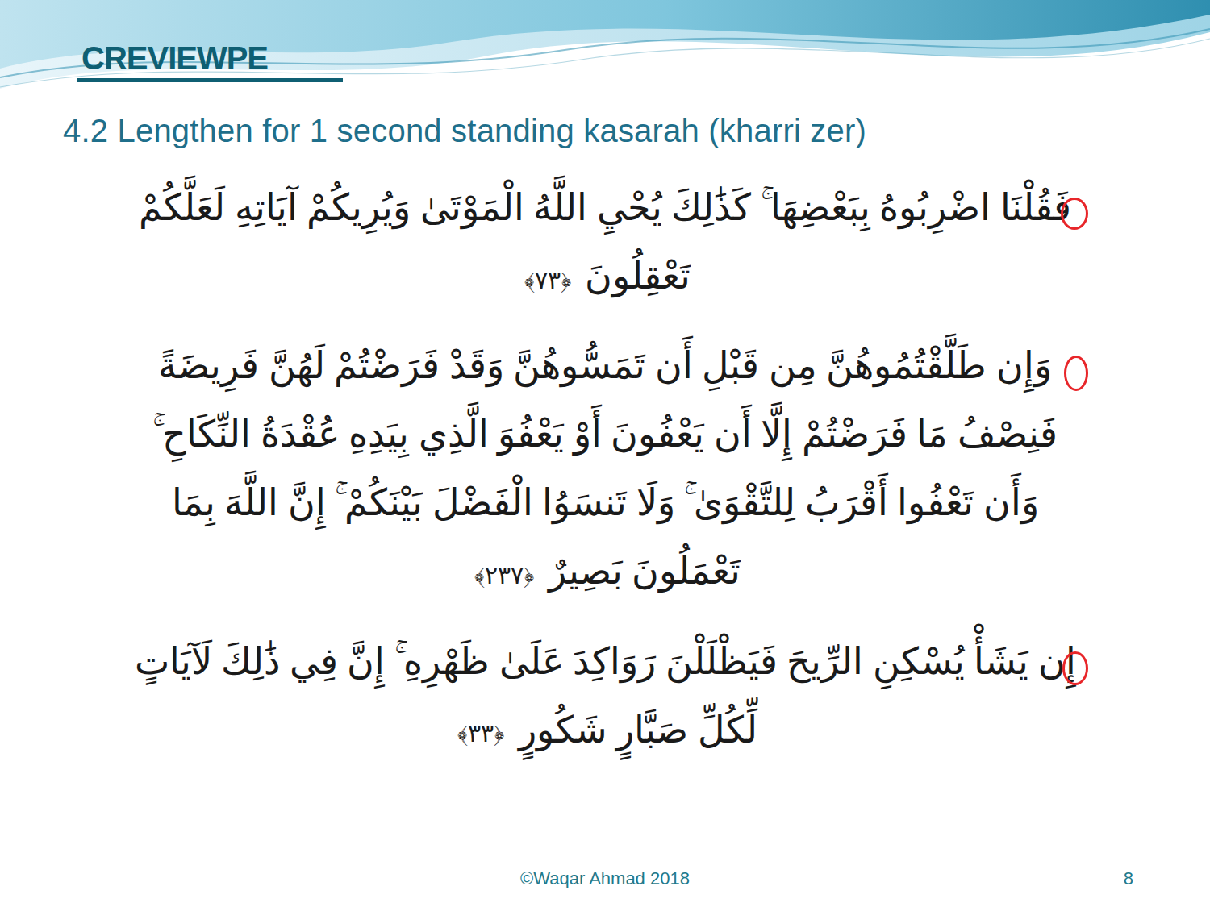CREVIEWPE
4.2 Lengthen for 1 second standing kasarah (kharri zer)
فَقُلْنَا اضْرِبُوهُ بِبَعْضِهَا ۚ كَذَٰلِكَ يُحْيِ اللَّهُ الْمَوْتَىٰ وَيُرِيكُمْ آيَاتِهِ لَعَلَّكُمْ تَعْقِلُونَ ﴿٧٣﴾
وَإِن طَلَّقْتُمُوهُنَّ مِن قَبْلِ أَن تَمَسُّوهُنَّ وَقَدْ فَرَضْتُمْ لَهُنَّ فَرِيضَةً فَنِصْفُ مَا فَرَضْتُمْ إِلَّا أَن يَعْفُونَ أَوْ يَعْفُوَ الَّذِي بِيَدِهِ عُقْدَةُ النِّكَاحِ ۚ وَأَن تَعْفُوا أَقْرَبُ لِلتَّقْوَىٰ ۚ وَلَا تَنسَوُا الْفَضْلَ بَيْنَكُمْ ۚ إِنَّ اللَّهَ بِمَا تَعْمَلُونَ بَصِيرٌ ﴿٢٣٧﴾
إِن يَشَأْ يُسْكِنِ الرِّيحَ فَيَظْلَلْنَ رَوَاكِدَ عَلَىٰ ظَهْرِهِ ۚ إِنَّ فِي ذَٰلِكَ لَآيَاتٍ لِّكُلِّ صَبَّارٍ شَكُورٍ ﴿٣٣﴾
©Waqar Ahmad 2018
8